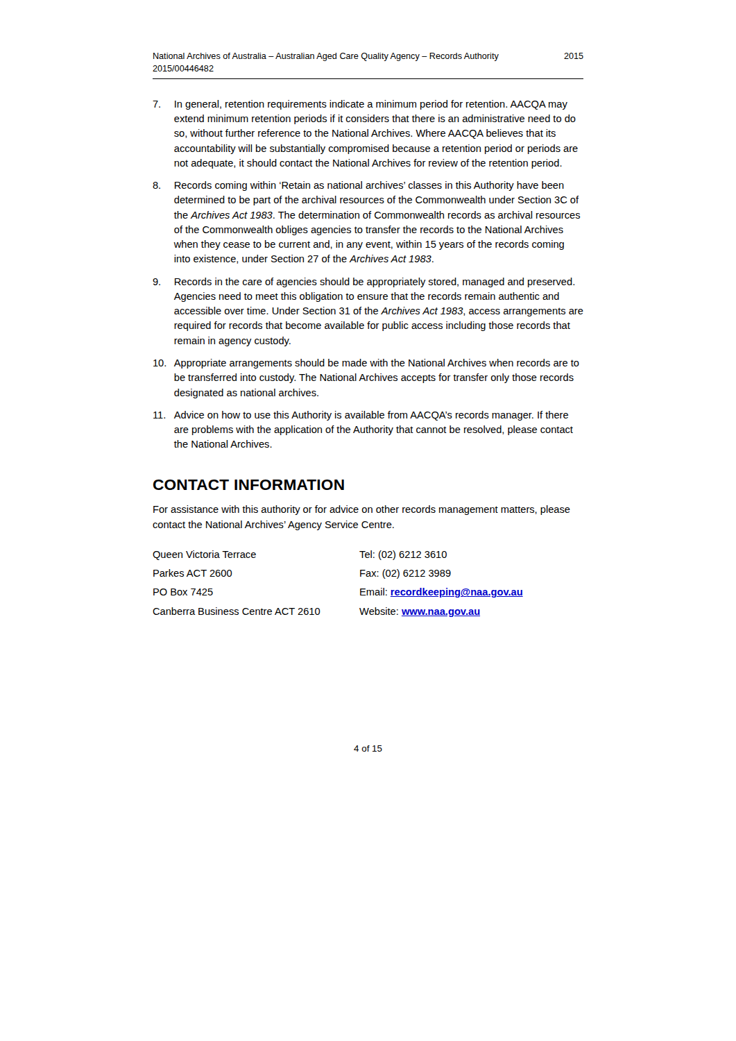National Archives of Australia – Australian Aged Care Quality Agency – Records Authority 2015/00446482
2015
In general, retention requirements indicate a minimum period for retention. AACQA may extend minimum retention periods if it considers that there is an administrative need to do so, without further reference to the National Archives. Where AACQA believes that its accountability will be substantially compromised because a retention period or periods are not adequate, it should contact the National Archives for review of the retention period.
Records coming within ‘Retain as national archives’ classes in this Authority have been determined to be part of the archival resources of the Commonwealth under Section 3C of the Archives Act 1983. The determination of Commonwealth records as archival resources of the Commonwealth obliges agencies to transfer the records to the National Archives when they cease to be current and, in any event, within 15 years of the records coming into existence, under Section 27 of the Archives Act 1983.
Records in the care of agencies should be appropriately stored, managed and preserved. Agencies need to meet this obligation to ensure that the records remain authentic and accessible over time. Under Section 31 of the Archives Act 1983, access arrangements are required for records that become available for public access including those records that remain in agency custody.
Appropriate arrangements should be made with the National Archives when records are to be transferred into custody. The National Archives accepts for transfer only those records designated as national archives.
Advice on how to use this Authority is available from AACQA’s records manager. If there are problems with the application of the Authority that cannot be resolved, please contact the National Archives.
CONTACT INFORMATION
For assistance with this authority or for advice on other records management matters, please contact the National Archives’ Agency Service Centre.
| Queen Victoria Terrace | Tel: (02) 6212 3610 |
| Parkes ACT 2600 | Fax: (02) 6212 3989 |
| PO Box 7425 | Email: recordkeeping@naa.gov.au |
| Canberra Business Centre ACT 2610 | Website: www.naa.gov.au |
4 of 15